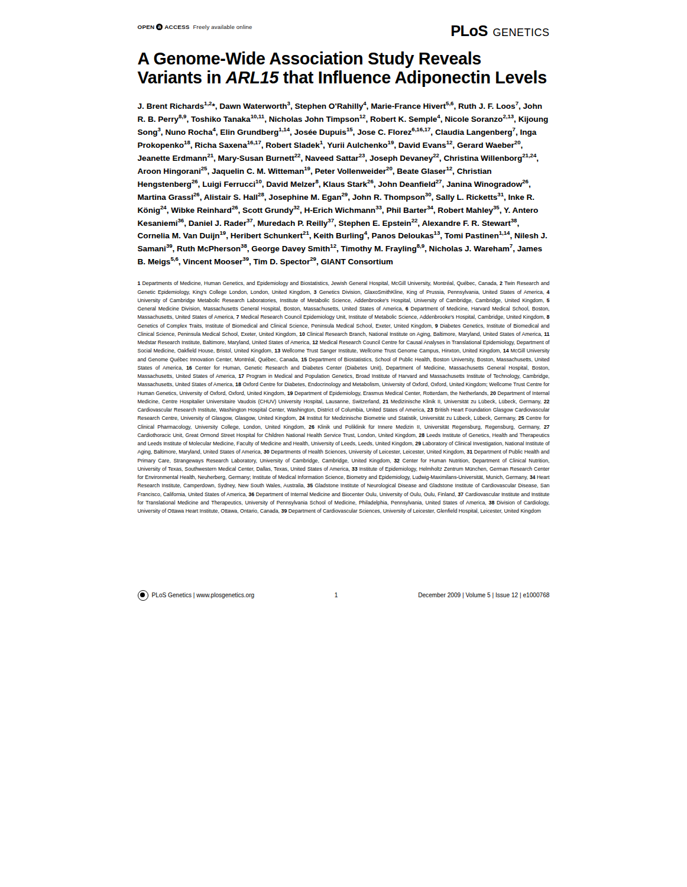OPEN a ACCESS Freely available online
PL oS GENETICS
A Genome-Wide Association Study Reveals Variants in ARL15 that Influence Adiponectin Levels
J. Brent Richards1,2*, Dawn Waterworth3, Stephen O'Rahilly4, Marie-France Hivert5,6, Ruth J. F. Loos7, John R. B. Perry8,9, Toshiko Tanaka10,11, Nicholas John Timpson12, Robert K. Semple4, Nicole Soranzo2,13, Kijoung Song3, Nuno Rocha4, Elin Grundberg1,14, Josée Dupuis15, Jose C. Florez6,16,17, Claudia Langenberg7, Inga Prokopenko18, Richa Saxena16,17, Robert Sladek1, Yurii Aulchenko19, David Evans12, Gerard Waeber20, Jeanette Erdmann21, Mary-Susan Burnett22, Naveed Sattar23, Joseph Devaney22, Christina Willenborg21,24, Aroon Hingorani25, Jaquelin C. M. Witteman19, Peter Vollenweider20, Beate Glaser12, Christian Hengstenberg26, Luigi Ferrucci10, David Melzer8, Klaus Stark26, John Deanfield27, Janina Winogradow26, Martina Grassl26, Alistair S. Hall28, Josephine M. Egan29, John R. Thompson30, Sally L. Ricketts31, Inke R. König24, Wibke Reinhard26, Scott Grundy32, H-Erich Wichmann33, Phil Barter34, Robert Mahley35, Y. Antero Kesaniemi36, Daniel J. Rader37, Muredach P. Reilly37, Stephen E. Epstein22, Alexandre F. R. Stewart38, Cornelia M. Van Duijn19, Heribert Schunkert21, Keith Burling4, Panos Deloukas13, Tomi Pastinen1,14, Nilesh J. Samani39, Ruth McPherson38, George Davey Smith12, Timothy M. Frayling8,9, Nicholas J. Wareham7, James B. Meigs5,6, Vincent Mooser39, Tim D. Spector29, GIANT Consortium
1 Departments of Medicine, Human Genetics, and Epidemiology and Biostatistics, Jewish General Hospital, McGill University, Montréal, Québec, Canada, 2 Twin Research and Genetic Epidemiology, King's College London, London, United Kingdom, 3 Genetics Division, GlaxoSmithKline, King of Prussia, Pennsylvania, United States of America, 4 University of Cambridge Metabolic Research Laboratories, Institute of Metabolic Science, Addenbrooke's Hospital, University of Cambridge, Cambridge, United Kingdom, 5 General Medicine Division, Massachusetts General Hospital, Boston, Massachusetts, United States of America, 6 Department of Medicine, Harvard Medical School, Boston, Massachusetts, United States of America, 7 Medical Research Council Epidemiology Unit, Institute of Metabolic Science, Addenbrooke's Hospital, Cambridge, United Kingdom, 8 Genetics of Complex Traits, Institute of Biomedical and Clinical Science, Peninsula Medical School, Exeter, United Kingdom, 9 Diabetes Genetics, Institute of Biomedical and Clinical Science, Peninsula Medical School, Exeter, United Kingdom, 10 Clinical Research Branch, National Institute on Aging, Baltimore, Maryland, United States of America, 11 Medstar Research Institute, Baltimore, Maryland, United States of America, 12 Medical Research Council Centre for Causal Analyses in Translational Epidemiology, Department of Social Medicine, Oakfield House, Bristol, United Kingdom, 13 Wellcome Trust Sanger Institute, Wellcome Trust Genome Campus, Hinxton, United Kingdom, 14 McGill University and Genome Québec Innovation Center, Montréal, Québec, Canada, 15 Department of Biostatistics, School of Public Health, Boston University, Boston, Massachusetts, United States of America, 16 Center for Human, Genetic Research and Diabetes Center (Diabetes Unit), Department of Medicine, Massachusetts General Hospital, Boston, Massachusetts, United States of America, 17 Program in Medical and Population Genetics, Broad Institute of Harvard and Massachusetts Institute of Technology, Cambridge, Massachusetts, United States of America, 18 Oxford Centre for Diabetes, Endocrinology and Metabolism, University of Oxford, Oxford, United Kingdom; Wellcome Trust Centre for Human Genetics, University of Oxford, Oxford, United Kingdom, 19 Department of Epidemiology, Erasmus Medical Center, Rotterdam, the Netherlands, 20 Department of Internal Medicine, Centre Hospitalier Universitaire Vaudois (CHUV) University Hospital, Lausanne, Switzerland, 21 Medizinische Klinik II, Universität zu Lübeck, Lübeck, Germany, 22 Cardiovascular Research Institute, Washington Hospital Center, Washington, District of Columbia, United States of America, 23 British Heart Foundation Glasgow Cardiovascular Research Centre, University of Glasgow, Glasgow, United Kingdom, 24 Institut für Medizinische Biometrie und Statistik, Universität zu Lübeck, Lübeck, Germany, 25 Centre for Clinical Pharmacology, University College, London, United Kingdom, 26 Klinik und Poliklinik für Innere Medizin II, Universität Regensburg, Regensburg, Germany, 27 Cardiothoracic Unit, Great Ormond Street Hospital for Children National Health Service Trust, London, United Kingdom, 28 Leeds Institute of Genetics, Health and Therapeutics and Leeds Institute of Molecular Medicine, Faculty of Medicine and Health, University of Leeds, Leeds, United Kingdom, 29 Laboratory of Clinical Investigation, National Institute of Aging, Baltimore, Maryland, United States of America, 30 Departments of Health Sciences, University of Leicester, Leicester, United Kingdom, 31 Department of Public Health and Primary Care, Strangeways Research Laboratory, University of Cambridge, Cambridge, United Kingdom, 32 Center for Human Nutrition, Department of Clinical Nutrition, University of Texas, Southwestern Medical Center, Dallas, Texas, United States of America, 33 Institute of Epidemiology, Helmholtz Zentrum München, German Research Center for Environmental Health, Neuherberg, Germany; Institute of Medical Information Science, Biometry and Epidemiology, Ludwig-Maximilans-Universität, Munich, Germany, 34 Heart Research Institute, Camperdown, Sydney, New South Wales, Australia, 35 Gladstone Institute of Neurological Disease and Gladstone Institute of Cardiovascular Disease, San Francisco, California, United States of America, 36 Department of Internal Medicine and Biocenter Oulu, University of Oulu, Oulu, Finland, 37 Cardiovascular Institute and Institute for Translational Medicine and Therapeutics, University of Pennsylvania School of Medicine, Philadelphia, Pennsylvania, United States of America, 38 Division of Cardiology, University of Ottawa Heart Institute, Ottawa, Ontario, Canada, 39 Department of Cardiovascular Sciences, University of Leicester, Glenfield Hospital, Leicester, United Kingdom
PLoS Genetics | www.plosgenetics.org
1
December 2009 | Volume 5 | Issue 12 | e1000768